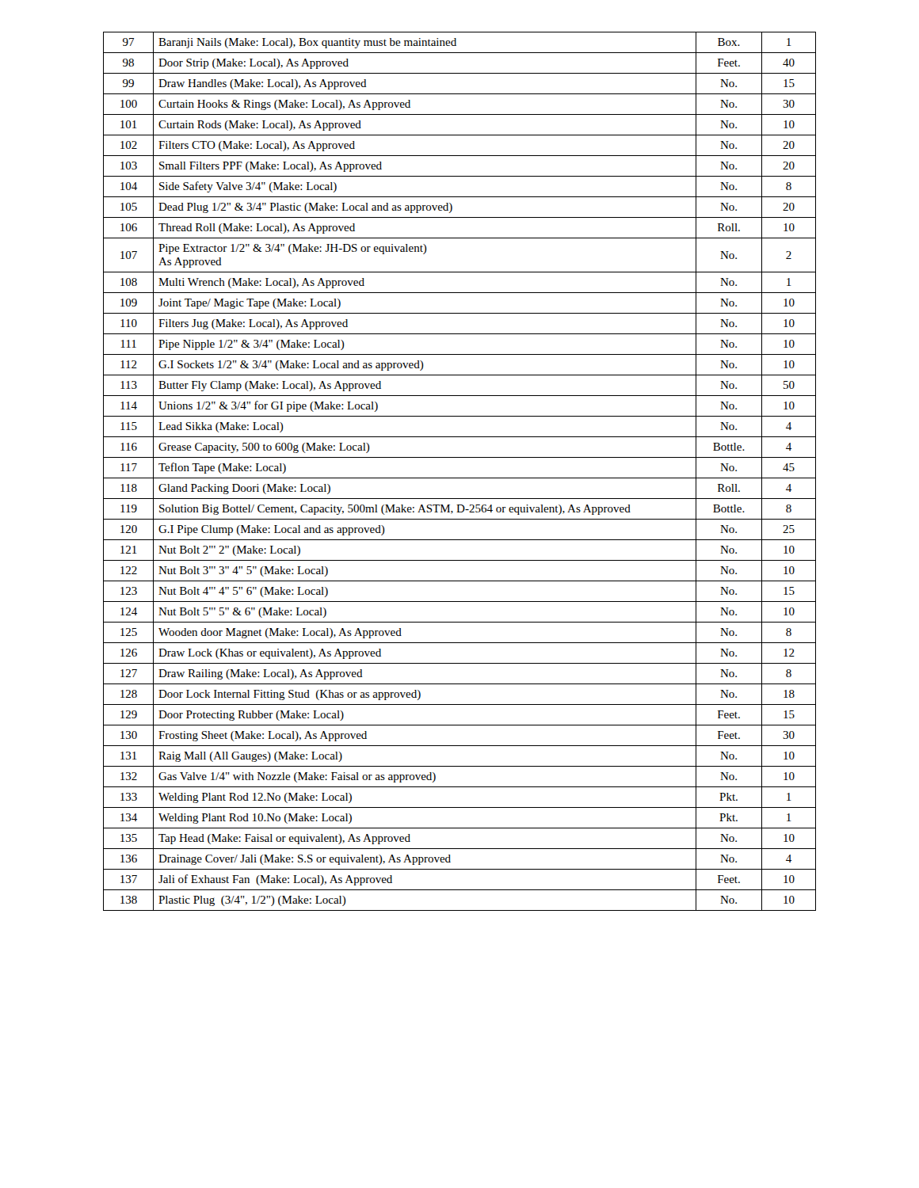| 97 | Baranji Nails (Make: Local), Box quantity must be maintained | Box. | 1 |
| 98 | Door Strip (Make: Local), As Approved | Feet. | 40 |
| 99 | Draw Handles (Make: Local), As Approved | No. | 15 |
| 100 | Curtain Hooks & Rings (Make: Local), As Approved | No. | 30 |
| 101 | Curtain Rods (Make: Local), As Approved | No. | 10 |
| 102 | Filters CTO (Make: Local), As Approved | No. | 20 |
| 103 | Small Filters PPF (Make: Local), As Approved | No. | 20 |
| 104 | Side Safety Valve 3/4" (Make: Local) | No. | 8 |
| 105 | Dead Plug 1/2" & 3/4" Plastic (Make: Local and as approved) | No. | 20 |
| 106 | Thread Roll (Make: Local), As Approved | Roll. | 10 |
| 107 | Pipe Extractor 1/2" & 3/4" (Make: JH-DS or equivalent) As Approved | No. | 2 |
| 108 | Multi Wrench (Make: Local), As Approved | No. | 1 |
| 109 | Joint Tape/ Magic Tape (Make: Local) | No. | 10 |
| 110 | Filters Jug (Make: Local), As Approved | No. | 10 |
| 111 | Pipe Nipple 1/2" & 3/4" (Make: Local) | No. | 10 |
| 112 | G.I Sockets 1/2" & 3/4" (Make: Local and as approved) | No. | 10 |
| 113 | Butter Fly Clamp (Make: Local), As Approved | No. | 50 |
| 114 | Unions 1/2" & 3/4" for GI pipe (Make: Local) | No. | 10 |
| 115 | Lead Sikka (Make: Local) | No. | 4 |
| 116 | Grease Capacity, 500 to 600g (Make: Local) | Bottle. | 4 |
| 117 | Teflon Tape (Make: Local) | No. | 45 |
| 118 | Gland Packing Doori (Make: Local) | Roll. | 4 |
| 119 | Solution Big Bottel/ Cement, Capacity, 500ml (Make: ASTM, D-2564 or equivalent), As Approved | Bottle. | 8 |
| 120 | G.I Pipe Clump (Make: Local and as approved) | No. | 25 |
| 121 | Nut Bolt 2"' 2" (Make: Local) | No. | 10 |
| 122 | Nut Bolt 3"' 3" 4" 5" (Make: Local) | No. | 10 |
| 123 | Nut Bolt 4"' 4" 5" 6" (Make: Local) | No. | 15 |
| 124 | Nut Bolt 5"' 5" & 6" (Make: Local) | No. | 10 |
| 125 | Wooden door Magnet (Make: Local), As Approved | No. | 8 |
| 126 | Draw Lock (Khas or equivalent), As Approved | No. | 12 |
| 127 | Draw Railing (Make: Local), As Approved | No. | 8 |
| 128 | Door Lock Internal Fitting Stud (Khas or as approved) | No. | 18 |
| 129 | Door Protecting Rubber (Make: Local) | Feet. | 15 |
| 130 | Frosting Sheet (Make: Local), As Approved | Feet. | 30 |
| 131 | Raig Mall (All Gauges) (Make: Local) | No. | 10 |
| 132 | Gas Valve 1/4" with Nozzle (Make: Faisal or as approved) | No. | 10 |
| 133 | Welding Plant Rod 12.No (Make: Local) | Pkt. | 1 |
| 134 | Welding Plant Rod 10.No (Make: Local) | Pkt. | 1 |
| 135 | Tap Head (Make: Faisal or equivalent), As Approved | No. | 10 |
| 136 | Drainage Cover/ Jali (Make: S.S or equivalent), As Approved | No. | 4 |
| 137 | Jali of Exhaust Fan (Make: Local), As Approved | Feet. | 10 |
| 138 | Plastic Plug (3/4", 1/2") (Make: Local) | No. | 10 |